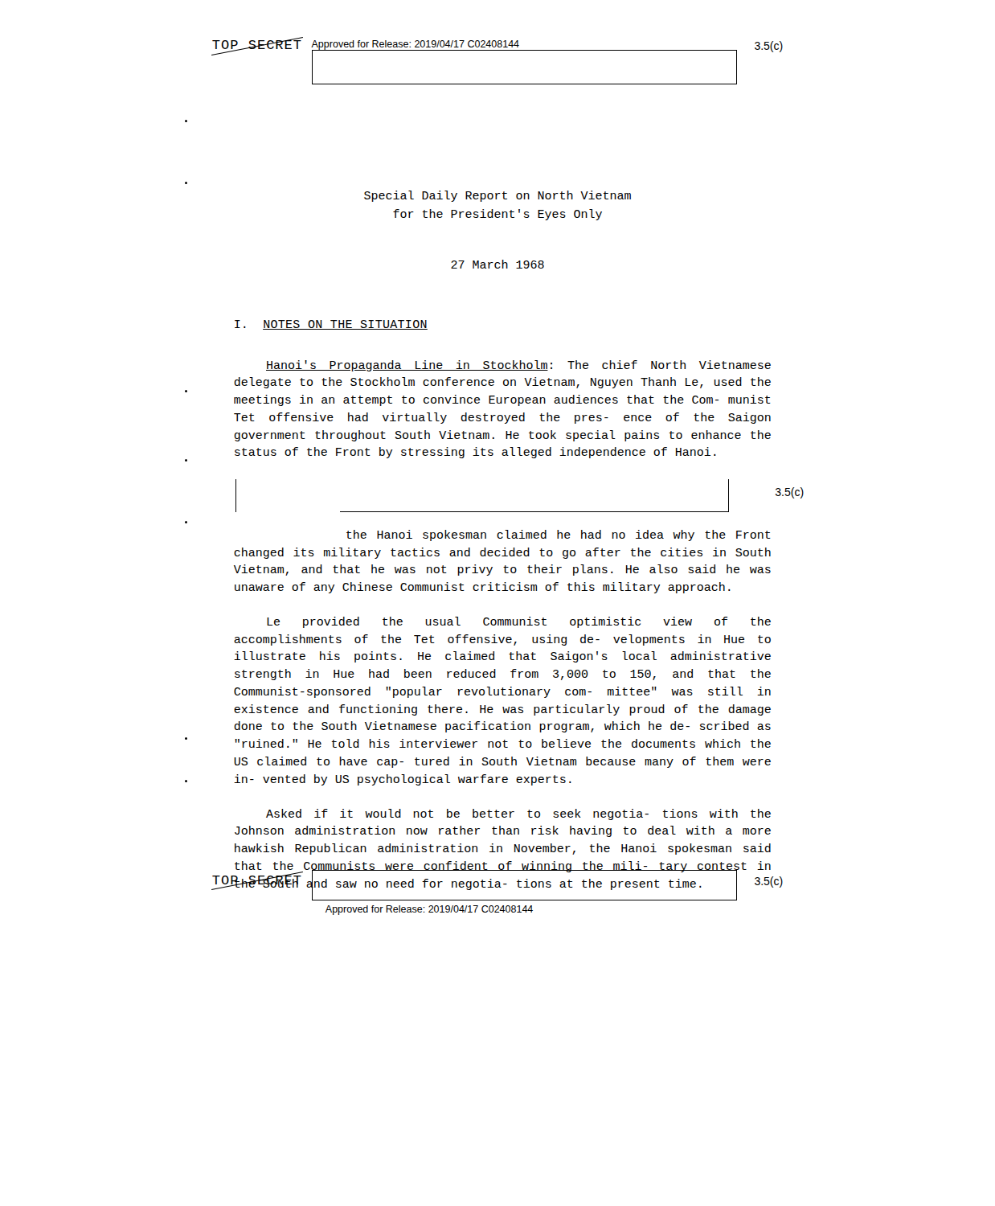TOP SECRET
Approved for Release: 2019/04/17 C02408144
3.5(c)
Special Daily Report on North Vietnam
for the President's Eyes Only
27 March 1968
I. NOTES ON THE SITUATION
Hanoi's Propaganda Line in Stockholm: The chief North Vietnamese delegate to the Stockholm conference on Vietnam, Nguyen Thanh Le, used the meetings in an attempt to convince European audiences that the Com- munist Tet offensive had virtually destroyed the pres- ence of the Saigon government throughout South Vietnam. He took special pains to enhance the status of the Front by stressing its alleged independence of Hanoi.
3.5(c)
the Hanoi spokesman claimed he had no idea why the Front changed its military tactics and decided to go after the cities in South Vietnam, and that he was not privy to their plans. He also said he was unaware of any Chinese Communist criticism of this military approach.
Le provided the usual Communist optimistic view of the accomplishments of the Tet offensive, using de- velopments in Hue to illustrate his points. He claimed that Saigon's local administrative strength in Hue had been reduced from 3,000 to 150, and that the Communist-sponsored "popular revolutionary com- mittee" was still in existence and functioning there. He was particularly proud of the damage done to the South Vietnamese pacification program, which he de- scribed as "ruined." He told his interviewer not to believe the documents which the US claimed to have cap- tured in South Vietnam because many of them were in- vented by US psychological warfare experts.
Asked if it would not be better to seek negotia- tions with the Johnson administration now rather than risk having to deal with a more hawkish Republican administration in November, the Hanoi spokesman said that the Communists were confident of winning the mili- tary contest in the South and saw no need for negotia- tions at the present time.
TOP SECRET
Approved for Release: 2019/04/17 C02408144
3.5(c)